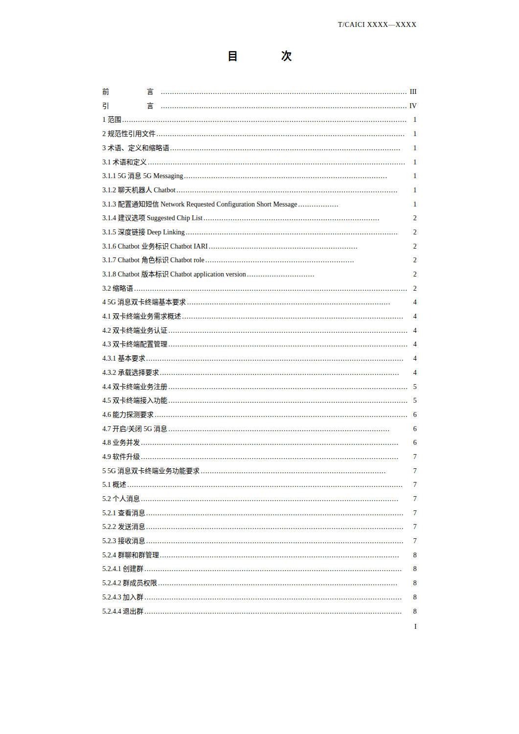T/CAICI XXXX—XXXX
目 次
前 言.......................................................................................................................... III
引 言.......................................................................................................................... IV
1 范围.................................................................................................................................. 1
2 规范性引用文件.............................................................................................................. 1
3 术语、定义和缩略语...................................................................................................... 1
3.1 术语和定义.................................................................................................................. 1
3.1.1 5G 消息 5G Messaging.......................................................................................... 1
3.1.2 聊天机器人 Chatbot.................................................................................................. 1
3.1.3 配置通知短信 Network Requested Configuration Short Message.................. 1
3.1.4 建议选项 Suggested Chip List.............................................................................. 2
3.1.5 深度链接 Deep Linking.............................................................................................. 2
3.1.6 Chatbot 业务标识 Chatbot IARI.................................................................. 2
3.1.7 Chatbot 角色标识 Chatbot role.................................................................. 2
3.1.8 Chatbot 版本标识 Chatbot application version.............................. 2
3.2 缩略语.......................................................................................................................... 2
4 5G 消息双卡终端基本要求.......................................................................................... 4
4.1 双卡终端业务需求概述.................................................................................................. 4
4.2 双卡终端业务认证.......................................................................................................... 4
4.3 双卡终端配置管理.......................................................................................................... 4
4.3.1 基本要求.................................................................................................................. 4
4.3.2 承载选择要求.......................................................................................................... 4
4.4 双卡终端业务注册.......................................................................................................... 5
4.5 双卡终端接入功能.......................................................................................................... 5
4.6 能力探测要求.................................................................................................................. 6
4.7 开启/关闭 5G 消息.................................................................................................. 6
4.8 业务并发.................................................................................................................. 6
4.9 软件升级.................................................................................................................. 7
5 5G 消息双卡终端业务功能要求.................................................................................. 7
5.1 概述.......................................................................................................................... 7
5.2 个人消息.................................................................................................................. 7
5.2.1 查看消息.................................................................................................................. 7
5.2.2 发送消息.................................................................................................................. 7
5.2.3 接收消息.................................................................................................................. 7
5.2.4 群聊和群管理.......................................................................................................... 8
5.2.4.1 创建群.................................................................................................................. 8
5.2.4.2 群成员权限.......................................................................................................... 8
5.2.4.3 加入群.................................................................................................................. 8
5.2.4.4 退出群.................................................................................................................. 8
I